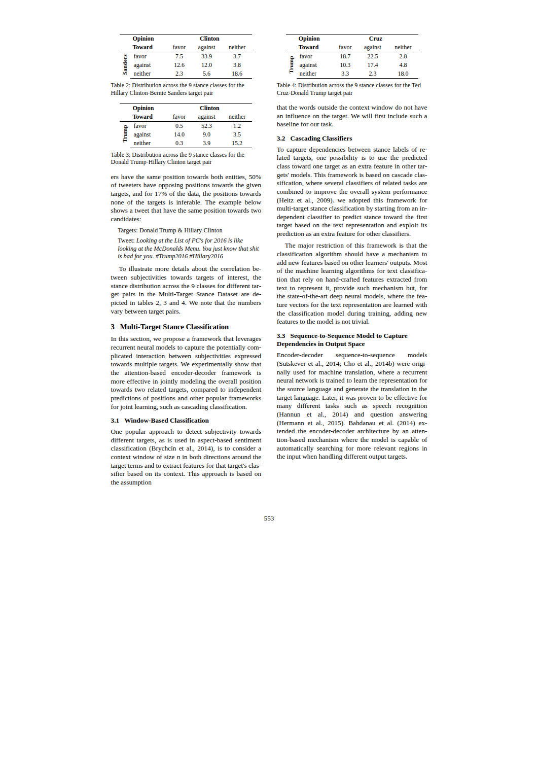| | Opinion | Clinton |
| --- | --- | --- |
| | Toward | favor | against | neither |
| Sanders | favor | 7.5 | 33.9 | 3.7 |
| against | 12.6 | 12.0 | 3.8 |
| neither | 2.3 | 5.6 | 18.6 |
Table 2: Distribution across the 9 stance classes for the Hillary Clinton-Bernie Sanders target pair
| | Opinion | Clinton |
| --- | --- | --- |
| | Toward | favor | against | neither |
| Trump | favor | 0.5 | 52.3 | 1.2 |
| against | 14.0 | 9.0 | 3.5 |
| neither | 0.3 | 3.9 | 15.2 |
Table 3: Distribution across the 9 stance classes for the Donald Trump-Hillary Clinton target pair
ers have the same position towards both entities, 50% of tweeters have opposing positions towards the given targets, and for 17% of the data, the positions towards none of the targets is inferable. The example below shows a tweet that have the same position towards two candidates:
Targets: Donald Trump & Hillary Clinton
Tweet: Looking at the List of PC's for 2016 is like looking at the McDonalds Menu. You just know that shit is bad for you. #Trump2016 #Hillary2016
To illustrate more details about the correlation between subjectivities towards targets of interest, the stance distribution across the 9 classes for different target pairs in the Multi-Target Stance Dataset are depicted in tables 2, 3 and 4. We note that the numbers vary between target pairs.
3 Multi-Target Stance Classification
In this section, we propose a framework that leverages recurrent neural models to capture the potentially complicated interaction between subjectivities expressed towards multiple targets. We experimentally show that the attention-based encoder-decoder framework is more effective in jointly modeling the overall position towards two related targets, compared to independent predictions of positions and other popular frameworks for joint learning, such as cascading classification.
3.1 Window-Based Classification
One popular approach to detect subjectivity towards different targets, as is used in aspect-based sentiment classification (Brychcín et al., 2014), is to consider a context window of size n in both directions around the target terms and to extract features for that target's classifier based on its context. This approach is based on the assumption
| | Opinion | Cruz |
| --- | --- | --- |
| | Toward | favor | against | neither |
| Trump | favor | 18.7 | 22.5 | 2.8 |
| against | 10.3 | 17.4 | 4.8 |
| neither | 3.3 | 2.3 | 18.0 |
Table 4: Distribution across the 9 stance classes for the Ted Cruz-Donald Trump target pair
that the words outside the context window do not have an influence on the target. We will first include such a baseline for our task.
3.2 Cascading Classifiers
To capture dependencies between stance labels of related targets, one possibility is to use the predicted class toward one target as an extra feature in other targets' models. This framework is based on cascade classification, where several classifiers of related tasks are combined to improve the overall system performance (Heitz et al., 2009). we adopted this framework for multi-target stance classification by starting from an independent classifier to predict stance toward the first target based on the text representation and exploit its prediction as an extra feature for other classifiers.
The major restriction of this framework is that the classification algorithm should have a mechanism to add new features based on other learners' outputs. Most of the machine learning algorithms for text classification that rely on hand-crafted features extracted from text to represent it, provide such mechanism but, for the state-of-the-art deep neural models, where the feature vectors for the text representation are learned with the classification model during training, adding new features to the model is not trivial.
3.3 Sequence-to-Sequence Model to Capture Dependencies in Output Space
Encoder-decoder sequence-to-sequence models (Sutskever et al., 2014; Cho et al., 2014b) were originally used for machine translation, where a recurrent neural network is trained to learn the representation for the source language and generate the translation in the target language. Later, it was proven to be effective for many different tasks such as speech recognition (Hannun et al., 2014) and question answering (Hermann et al., 2015). Bahdanau et al. (2014) extended the encoder-decoder architecture by an attention-based mechanism where the model is capable of automatically searching for more relevant regions in the input when handling different output targets.
553